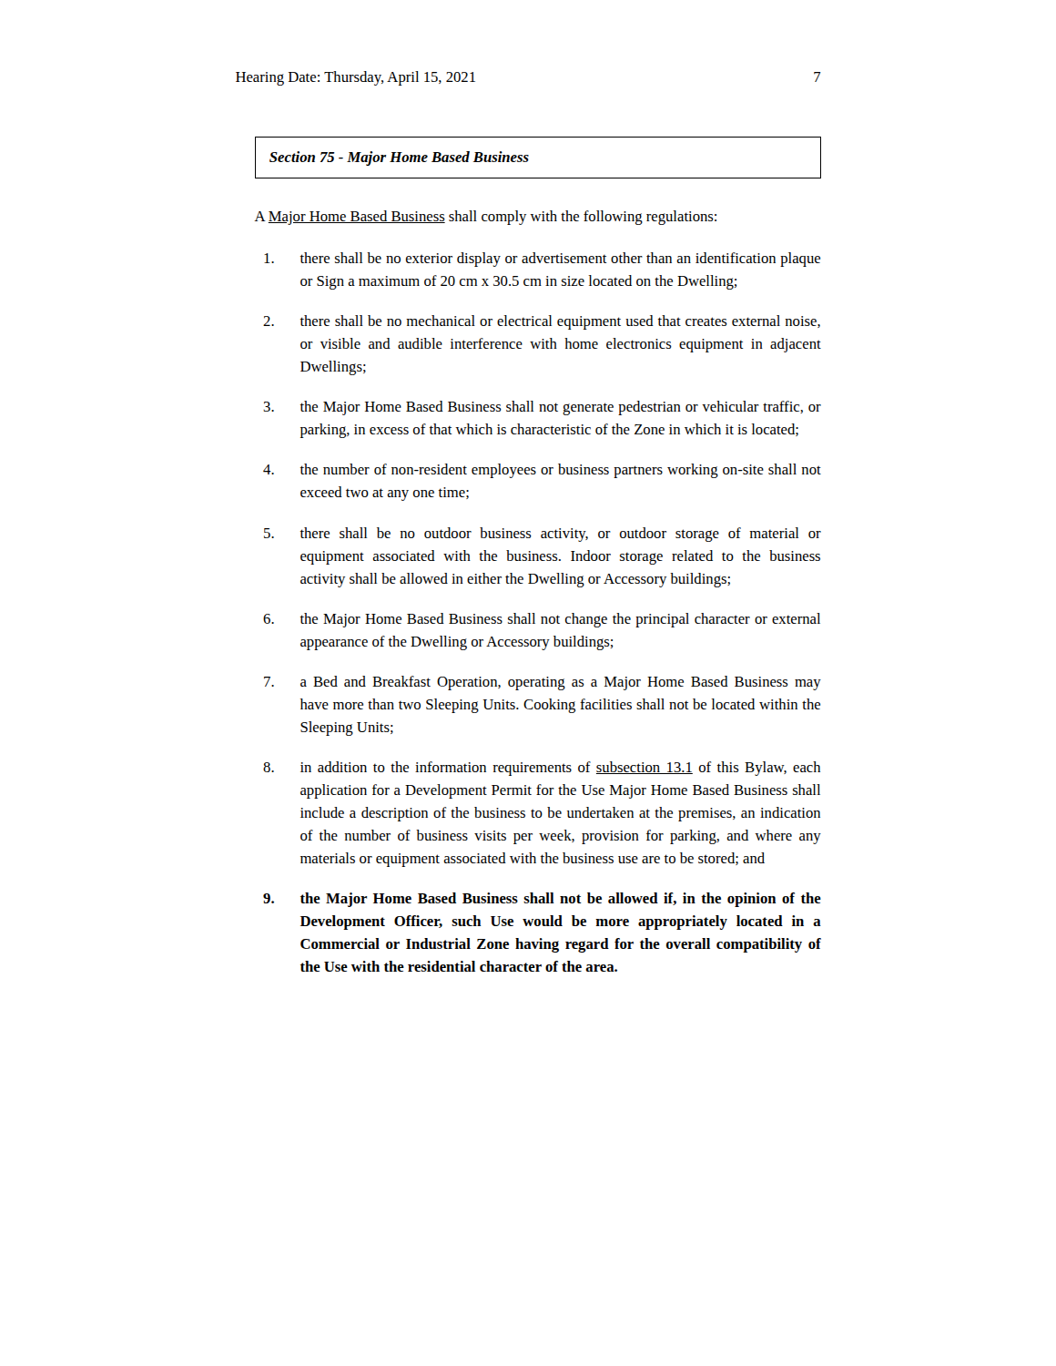Hearing Date: Thursday, April 15, 2021
7
Section 75 - Major Home Based Business
A Major Home Based Business shall comply with the following regulations:
there shall be no exterior display or advertisement other than an identification plaque or Sign a maximum of 20 cm x 30.5 cm in size located on the Dwelling;
there shall be no mechanical or electrical equipment used that creates external noise, or visible and audible interference with home electronics equipment in adjacent Dwellings;
the Major Home Based Business shall not generate pedestrian or vehicular traffic, or parking, in excess of that which is characteristic of the Zone in which it is located;
the number of non-resident employees or business partners working on-site shall not exceed two at any one time;
there shall be no outdoor business activity, or outdoor storage of material or equipment associated with the business. Indoor storage related to the business activity shall be allowed in either the Dwelling or Accessory buildings;
the Major Home Based Business shall not change the principal character or external appearance of the Dwelling or Accessory buildings;
a Bed and Breakfast Operation, operating as a Major Home Based Business may have more than two Sleeping Units. Cooking facilities shall not be located within the Sleeping Units;
in addition to the information requirements of subsection 13.1 of this Bylaw, each application for a Development Permit for the Use Major Home Based Business shall include a description of the business to be undertaken at the premises, an indication of the number of business visits per week, provision for parking, and where any materials or equipment associated with the business use are to be stored; and
the Major Home Based Business shall not be allowed if, in the opinion of the Development Officer, such Use would be more appropriately located in a Commercial or Industrial Zone having regard for the overall compatibility of the Use with the residential character of the area.